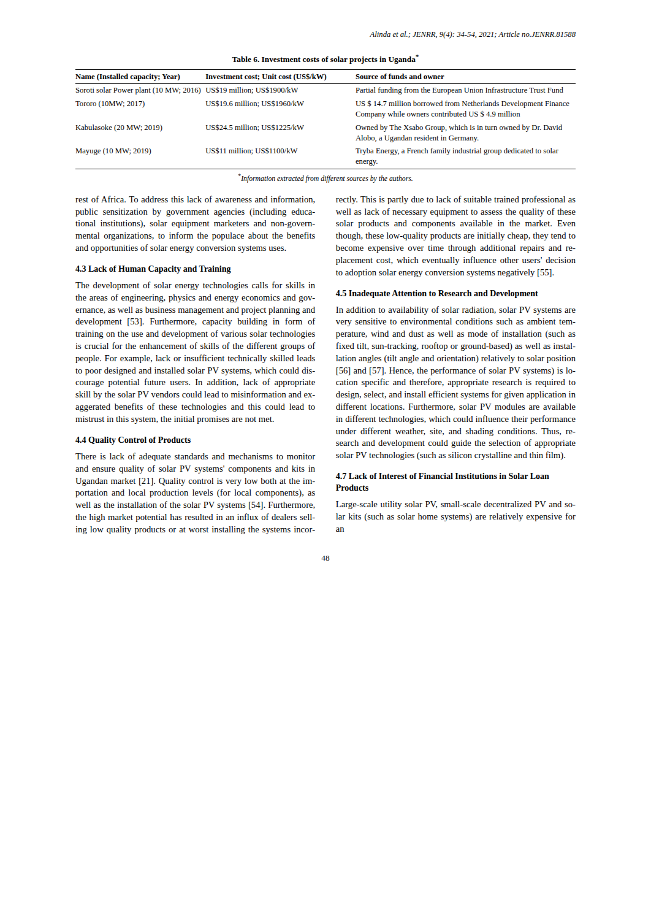Alinda et al.; JENRR, 9(4): 34-54, 2021; Article no.JENRR.81588
Table 6. Investment costs of solar projects in Uganda*
| Name (Installed capacity; Year) | Investment cost; Unit cost (US$/kW) | Source of funds and owner |
| --- | --- | --- |
| Soroti solar Power plant (10 MW; 2016) | US$19 million; US$1900/kW | Partial funding from the European Union Infrastructure Trust Fund |
| Tororo (10MW; 2017) | US$19.6 million; US$1960/kW | US $ 14.7 million borrowed from Netherlands Development Finance Company while owners contributed US $ 4.9 million |
| Kabulasoke (20 MW; 2019) | US$24.5 million; US$1225/kW | Owned by The Xsabo Group, which is in turn owned by Dr. David Alobo, a Ugandan resident in Germany. |
| Mayuge (10 MW; 2019) | US$11 million; US$1100/kW | Tryba Energy, a French family industrial group dedicated to solar energy. |
*Information extracted from different sources by the authors.
rest of Africa. To address this lack of awareness and information, public sensitization by government agencies (including educational institutions), solar equipment marketers and non-governmental organizations, to inform the populace about the benefits and opportunities of solar energy conversion systems uses.
4.3 Lack of Human Capacity and Training
The development of solar energy technologies calls for skills in the areas of engineering, physics and energy economics and governance, as well as business management and project planning and development [53]. Furthermore, capacity building in form of training on the use and development of various solar technologies is crucial for the enhancement of skills of the different groups of people. For example, lack or insufficient technically skilled leads to poor designed and installed solar PV systems, which could discourage potential future users. In addition, lack of appropriate skill by the solar PV vendors could lead to misinformation and exaggerated benefits of these technologies and this could lead to mistrust in this system, the initial promises are not met.
4.4 Quality Control of Products
There is lack of adequate standards and mechanisms to monitor and ensure quality of solar PV systems' components and kits in Ugandan market [21]. Quality control is very low both at the importation and local production levels (for local components), as well as the installation of the solar PV systems [54]. Furthermore, the high market potential has resulted in an influx of dealers selling low quality products or at worst installing the systems incorrectly. This is partly due to lack of suitable trained professional as well as lack of necessary equipment to assess the quality of these solar products and components available in the market. Even though, these low-quality products are initially cheap, they tend to become expensive over time through additional repairs and replacement cost, which eventually influence other users' decision to adoption solar energy conversion systems negatively [55].
4.5 Inadequate Attention to Research and Development
In addition to availability of solar radiation, solar PV systems are very sensitive to environmental conditions such as ambient temperature, wind and dust as well as mode of installation (such as fixed tilt, sun-tracking, rooftop or ground-based) as well as installation angles (tilt angle and orientation) relatively to solar position [56] and [57]. Hence, the performance of solar PV systems) is location specific and therefore, appropriate research is required to design, select, and install efficient systems for given application in different locations. Furthermore, solar PV modules are available in different technologies, which could influence their performance under different weather, site, and shading conditions. Thus, research and development could guide the selection of appropriate solar PV technologies (such as silicon crystalline and thin film).
4.7 Lack of Interest of Financial Institutions in Solar Loan Products
Large-scale utility solar PV, small-scale decentralized PV and solar kits (such as solar home systems) are relatively expensive for an
48